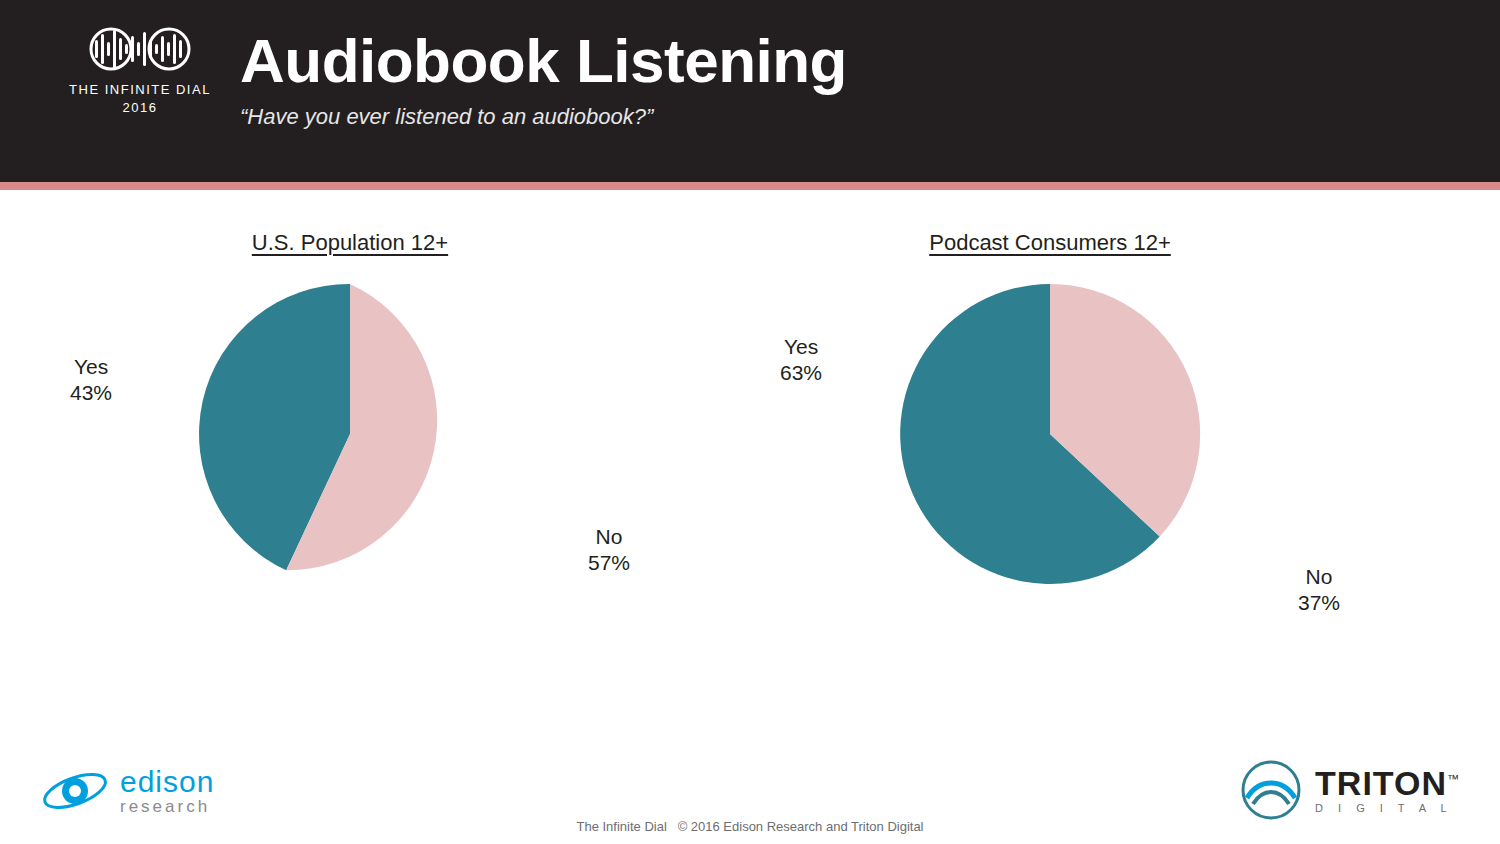THE INFINITE DIAL 2016
Audiobook Listening
“Have you ever listened to an audiobook?”
U.S. Population 12+
Yes
43%
No
57%
Podcast Consumers 12+
Yes
63%
No
37%
edison
research
TRITON™
D I G I T A L
The Infinite Dial © 2016 Edison Research and Triton Digital